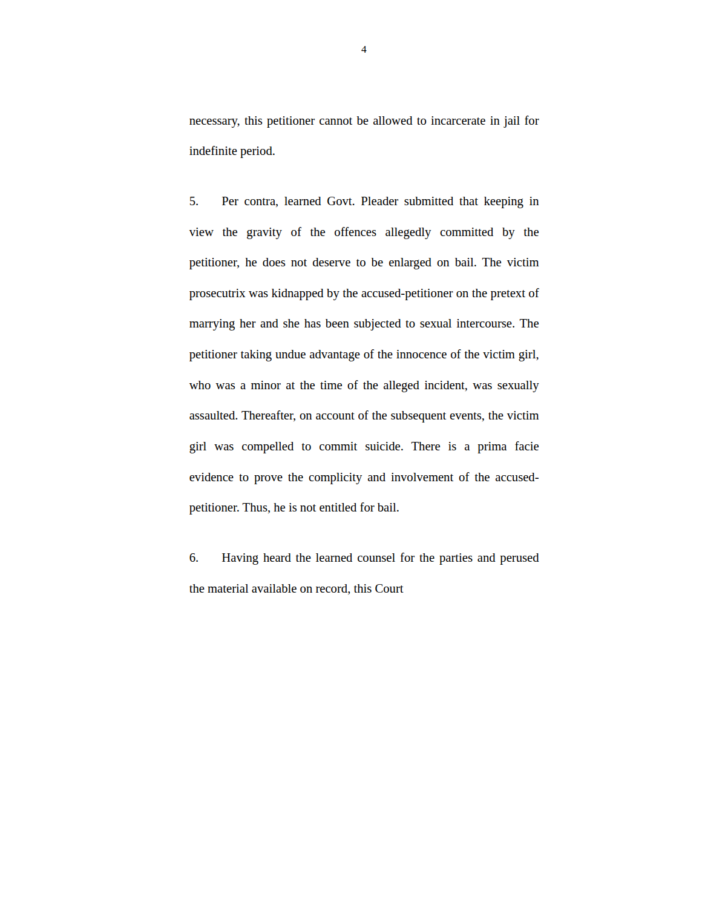4
necessary, this petitioner cannot be allowed to incarcerate in jail for indefinite period.
5. Per contra, learned Govt. Pleader submitted that keeping in view the gravity of the offences allegedly committed by the petitioner, he does not deserve to be enlarged on bail. The victim prosecutrix was kidnapped by the accused-petitioner on the pretext of marrying her and she has been subjected to sexual intercourse. The petitioner taking undue advantage of the innocence of the victim girl, who was a minor at the time of the alleged incident, was sexually assaulted. Thereafter, on account of the subsequent events, the victim girl was compelled to commit suicide. There is a prima facie evidence to prove the complicity and involvement of the accused-petitioner. Thus, he is not entitled for bail.
6. Having heard the learned counsel for the parties and perused the material available on record, this Court